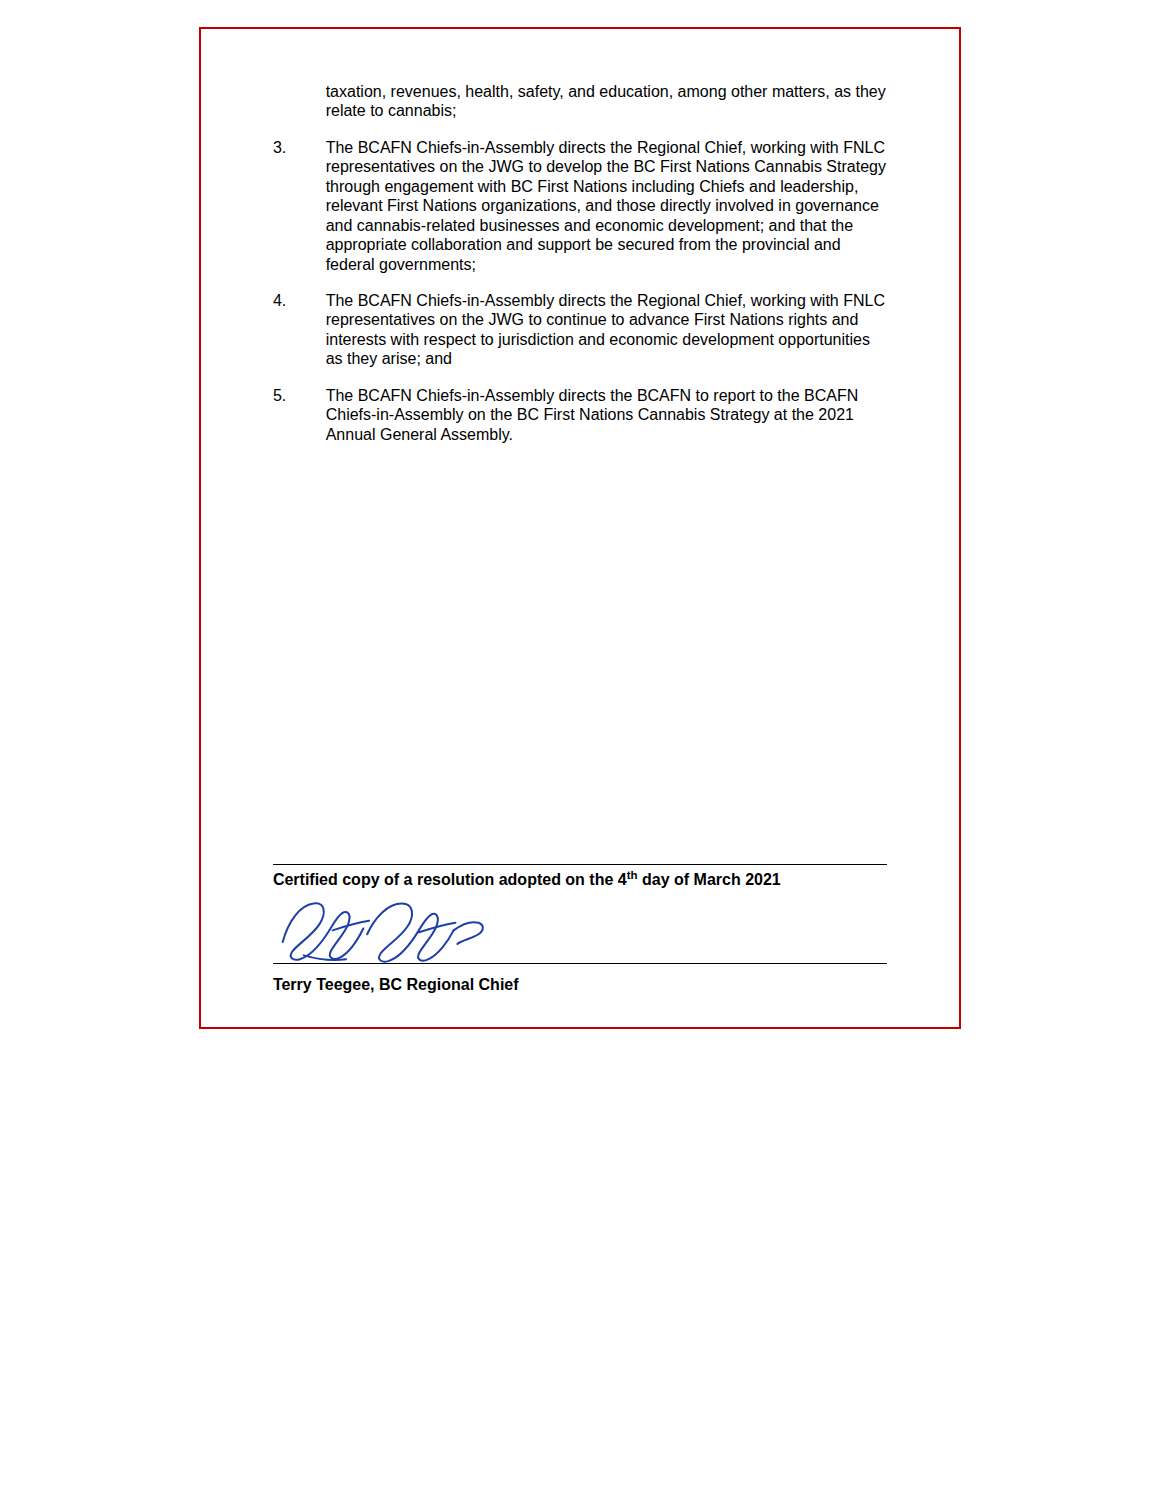taxation, revenues, health, safety, and education, among other matters, as they relate to cannabis;
3.
The BCAFN Chiefs-in-Assembly directs the Regional Chief, working with FNLC representatives on the JWG to develop the BC First Nations Cannabis Strategy through engagement with BC First Nations including Chiefs and leadership, relevant First Nations organizations, and those directly involved in governance and cannabis-related businesses and economic development; and that the appropriate collaboration and support be secured from the provincial and federal governments;
4.
The BCAFN Chiefs-in-Assembly directs the Regional Chief, working with FNLC representatives on the JWG to continue to advance First Nations rights and interests with respect to jurisdiction and economic development opportunities as they arise; and
5.
The BCAFN Chiefs-in-Assembly directs the BCAFN to report to the BCAFN Chiefs-in-Assembly on the BC First Nations Cannabis Strategy at the 2021 Annual General Assembly.
Certified copy of a resolution adopted on the 4th day of March 2021
Terry Teegee, BC Regional Chief